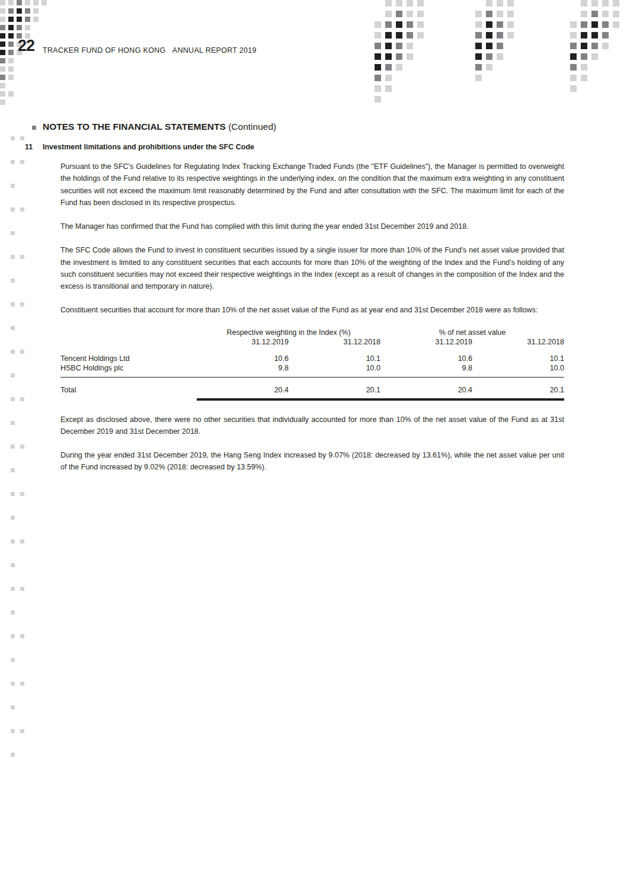22
TRACKER FUND OF HONG KONG ANNUAL REPORT 2019
NOTES TO THE FINANCIAL STATEMENTS (Continued)
11 Investment limitations and prohibitions under the SFC Code
Pursuant to the SFC's Guidelines for Regulating Index Tracking Exchange Traded Funds (the "ETF Guidelines"), the Manager is permitted to overweight the holdings of the Fund relative to its respective weightings in the underlying index, on the condition that the maximum extra weighting in any constituent securities will not exceed the maximum limit reasonably determined by the Fund and after consultation with the SFC. The maximum limit for each of the Fund has been disclosed in its respective prospectus.
The Manager has confirmed that the Fund has complied with this limit during the year ended 31st December 2019 and 2018.
The SFC Code allows the Fund to invest in constituent securities issued by a single issuer for more than 10% of the Fund's net asset value provided that the investment is limited to any constituent securities that each accounts for more than 10% of the weighting of the Index and the Fund's holding of any such constituent securities may not exceed their respective weightings in the Index (except as a result of changes in the composition of the Index and the excess is transitional and temporary in nature).
Constituent securities that account for more than 10% of the net asset value of the Fund as at year end and 31st December 2018 were as follows:
| | Respective weighting in the Index (%) | % of net asset value |
| | 31.12.2019 | 31.12.2018 | 31.12.2019 | 31.12.2018 |
| Tencent Holdings Ltd | 10.6 | 10.1 | 10.6 | 10.1 |
| HSBC Holdings plc | 9.8 | 10.0 | 9.8 | 10.0 |
| Total | 20.4 | 20.1 | 20.4 | 20.1 |
Except as disclosed above, there were no other securities that individually accounted for more than 10% of the net asset value of the Fund as at 31st December 2019 and 31st December 2018.
During the year ended 31st December 2019, the Hang Seng Index increased by 9.07% (2018: decreased by 13.61%), while the net asset value per unit of the Fund increased by 9.02% (2018: decreased by 13.59%).